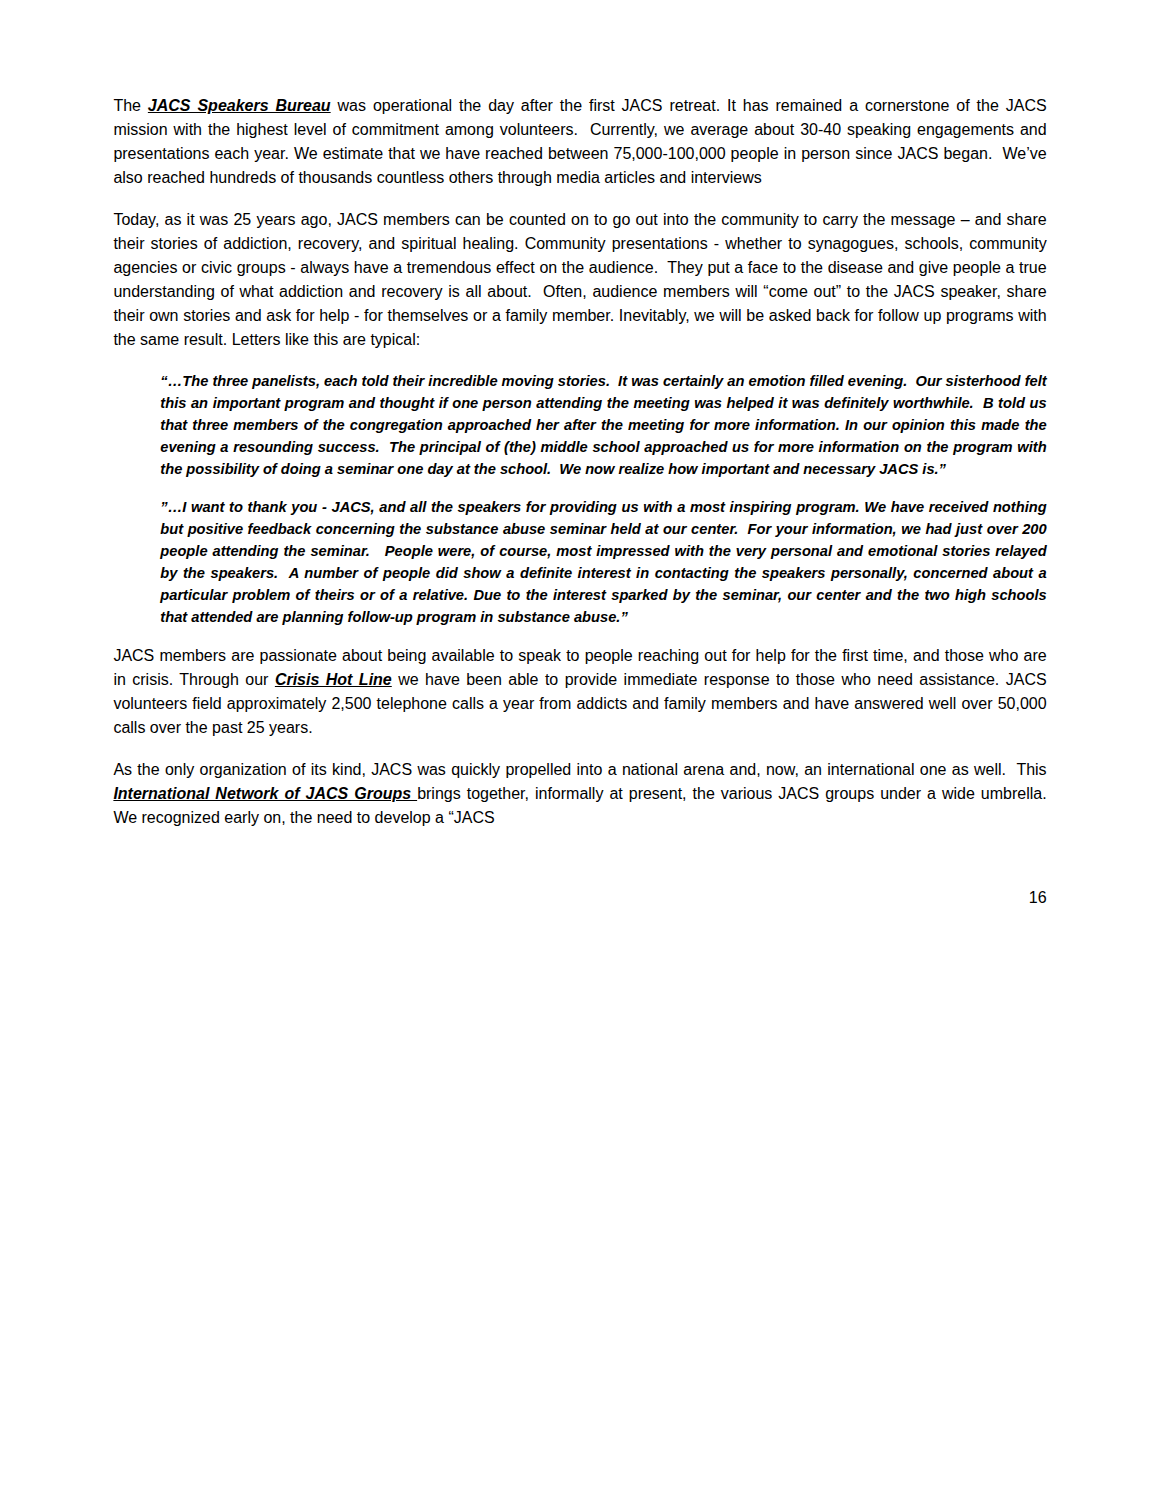The JACS Speakers Bureau was operational the day after the first JACS retreat. It has remained a cornerstone of the JACS mission with the highest level of commitment among volunteers. Currently, we average about 30-40 speaking engagements and presentations each year. We estimate that we have reached between 75,000-100,000 people in person since JACS began. We’ve also reached hundreds of thousands countless others through media articles and interviews
Today, as it was 25 years ago, JACS members can be counted on to go out into the community to carry the message – and share their stories of addiction, recovery, and spiritual healing. Community presentations - whether to synagogues, schools, community agencies or civic groups - always have a tremendous effect on the audience. They put a face to the disease and give people a true understanding of what addiction and recovery is all about. Often, audience members will “come out” to the JACS speaker, share their own stories and ask for help - for themselves or a family member. Inevitably, we will be asked back for follow up programs with the same result. Letters like this are typical:
“…The three panelists, each told their incredible moving stories. It was certainly an emotion filled evening. Our sisterhood felt this an important program and thought if one person attending the meeting was helped it was definitely worthwhile. B told us that three members of the congregation approached her after the meeting for more information. In our opinion this made the evening a resounding success. The principal of (the) middle school approached us for more information on the program with the possibility of doing a seminar one day at the school. We now realize how important and necessary JACS is.”
”…I want to thank you - JACS, and all the speakers for providing us with a most inspiring program. We have received nothing but positive feedback concerning the substance abuse seminar held at our center. For your information, we had just over 200 people attending the seminar. People were, of course, most impressed with the very personal and emotional stories relayed by the speakers. A number of people did show a definite interest in contacting the speakers personally, concerned about a particular problem of theirs or of a relative. Due to the interest sparked by the seminar, our center and the two high schools that attended are planning follow-up program in substance abuse.”
JACS members are passionate about being available to speak to people reaching out for help for the first time, and those who are in crisis. Through our Crisis Hot Line we have been able to provide immediate response to those who need assistance. JACS volunteers field approximately 2,500 telephone calls a year from addicts and family members and have answered well over 50,000 calls over the past 25 years.
As the only organization of its kind, JACS was quickly propelled into a national arena and, now, an international one as well. This International Network of JACS Groups brings together, informally at present, the various JACS groups under a wide umbrella. We recognized early on, the need to develop a “JACS
16